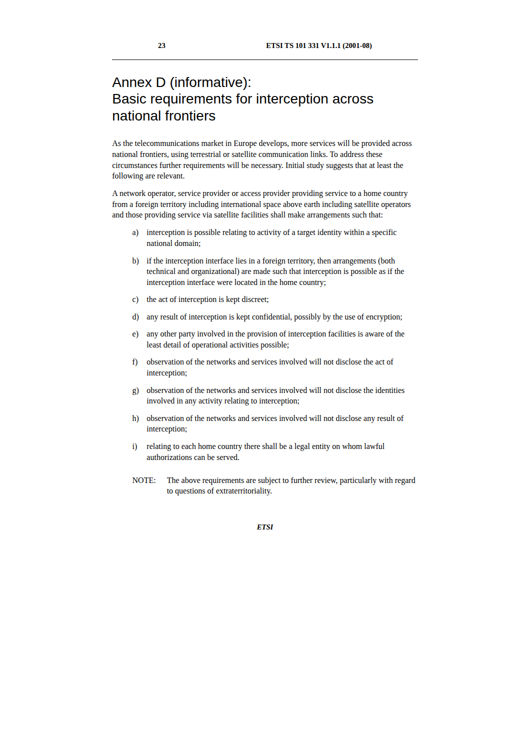23 ETSI TS 101 331 V1.1.1 (2001-08)
Annex D (informative):
Basic requirements for interception across national frontiers
As the telecommunications market in Europe develops, more services will be provided across national frontiers, using terrestrial or satellite communication links. To address these circumstances further requirements will be necessary. Initial study suggests that at least the following are relevant.
A network operator, service provider or access provider providing service to a home country from a foreign territory including international space above earth including satellite operators and those providing service via satellite facilities shall make arrangements such that:
interception is possible relating to activity of a target identity within a specific national domain;
if the interception interface lies in a foreign territory, then arrangements (both technical and organizational) are made such that interception is possible as if the interception interface were located in the home country;
the act of interception is kept discreet;
any result of interception is kept confidential, possibly by the use of encryption;
any other party involved in the provision of interception facilities is aware of the least detail of operational activities possible;
observation of the networks and services involved will not disclose the act of interception;
observation of the networks and services involved will not disclose the identities involved in any activity relating to interception;
observation of the networks and services involved will not disclose any result of interception;
relating to each home country there shall be a legal entity on whom lawful authorizations can be served.
NOTE:
The above requirements are subject to further review, particularly with regard to questions of extraterritoriality.
ETSI